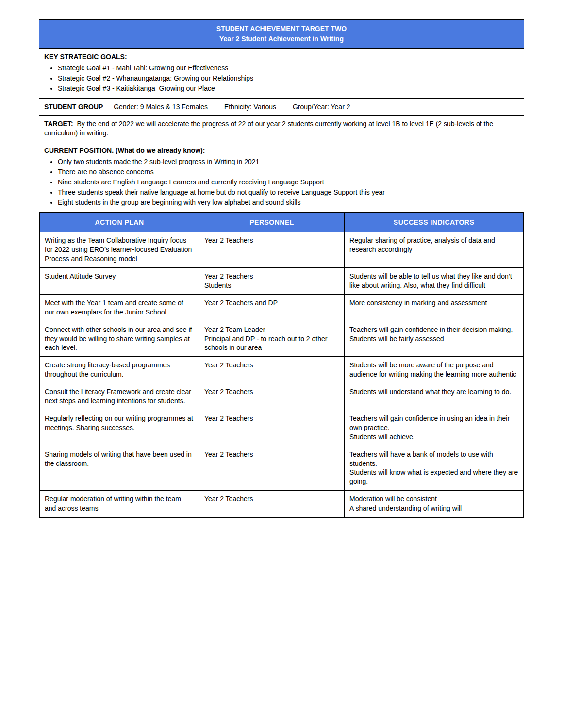| STUDENT ACHIEVEMENT TARGET TWO Year 2 Student Achievement in Writing |
| KEY STRATEGIC GOALS: Strategic Goal #1 - Mahi Tahi: Growing our Effectiveness Strategic Goal #2 - Whanaungatanga: Growing our Relationships Strategic Goal #3 - Kaitiakitanga Growing our Place |
| STUDENT GROUP Gender: 9 Males & 13 Females Ethnicity: Various Group/Year: Year 2 |
| TARGET: By the end of 2022 we will accelerate the progress of 22 of our year 2 students currently working at level 1B to level 1E (2 sub-levels of the curriculum) in writing. |
| CURRENT POSITION. (What do we already know): Only two students made the 2 sub-level progress in Writing in 2021 There are no absence concerns Nine students are English Language Learners and currently receiving Language Support Three students speak their native language at home but do not qualify to receive Language Support this year Eight students in the group are beginning with very low alphabet and sound skills |
| / ACTION PLAN / PERSONNEL / SUCCESS INDICATORS / / --- / --- / --- / / Writing as the Team Collaborative Inquiry focus for 2022 using ERO’s learner-focused Evaluation Process and Reasoning model / Year 2 Teachers / Regular sharing of practice, analysis of data and research accordingly / / Student Attitude Survey / Year 2 Teachers Students / Students will be able to tell us what they like and don’t like about writing. Also, what they find difficult / / Meet with the Year 1 team and create some of our own exemplars for the Junior School / Year 2 Teachers and DP / More consistency in marking and assessment / / Connect with other schools in our area and see if they would be willing to share writing samples at each level. / Year 2 Team Leader Principal and DP - to reach out to 2 other schools in our area / Teachers will gain confidence in their decision making. Students will be fairly assessed / / Create strong literacy-based programmes throughout the curriculum. / Year 2 Teachers / Students will be more aware of the purpose and audience for writing making the learning more authentic / / Consult the Literacy Framework and create clear next steps and learning intentions for students. / Year 2 Teachers / Students will understand what they are learning to do. / / Regularly reflecting on our writing programmes at meetings. Sharing successes. / Year 2 Teachers / Teachers will gain confidence in using an idea in their own practice. Students will achieve. / / Sharing models of writing that have been used in the classroom. / Year 2 Teachers / Teachers will have a bank of models to use with students. Students will know what is expected and where they are going. / / Regular moderation of writing within the team and across teams / Year 2 Teachers / Moderation will be consistent A shared understanding of writing will / |